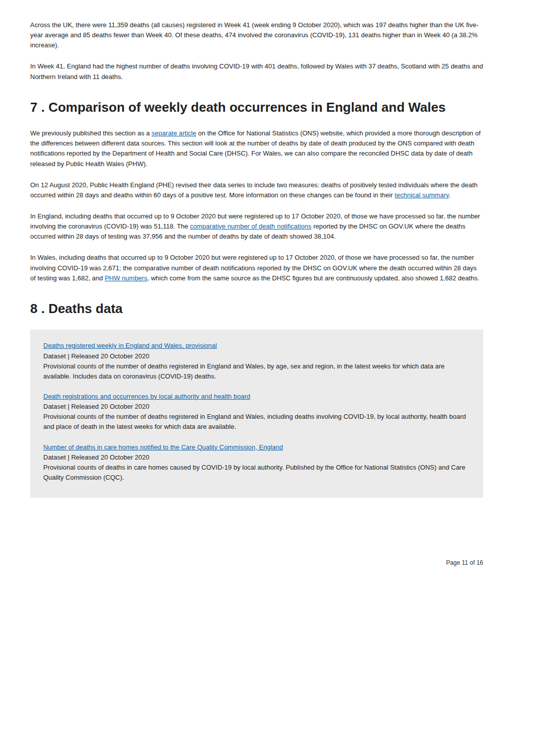Across the UK, there were 11,359 deaths (all causes) registered in Week 41 (week ending 9 October 2020), which was 197 deaths higher than the UK five-year average and 85 deaths fewer than Week 40. Of these deaths, 474 involved the coronavirus (COVID-19), 131 deaths higher than in Week 40 (a 38.2% increase).
In Week 41, England had the highest number of deaths involving COVID-19 with 401 deaths, followed by Wales with 37 deaths, Scotland with 25 deaths and Northern Ireland with 11 deaths.
7 . Comparison of weekly death occurrences in England and Wales
We previously published this section as a separate article on the Office for National Statistics (ONS) website, which provided a more thorough description of the differences between different data sources. This section will look at the number of deaths by date of death produced by the ONS compared with death notifications reported by the Department of Health and Social Care (DHSC). For Wales, we can also compare the reconciled DHSC data by date of death released by Public Health Wales (PHW).
On 12 August 2020, Public Health England (PHE) revised their data series to include two measures: deaths of positively tested individuals where the death occurred within 28 days and deaths within 60 days of a positive test. More information on these changes can be found in their technical summary.
In England, including deaths that occurred up to 9 October 2020 but were registered up to 17 October 2020, of those we have processed so far, the number involving the coronavirus (COVID-19) was 51,118. The comparative number of death notifications reported by the DHSC on GOV.UK where the deaths occurred within 28 days of testing was 37,956 and the number of deaths by date of death showed 38,104.
In Wales, including deaths that occurred up to 9 October 2020 but were registered up to 17 October 2020, of those we have processed so far, the number involving COVID-19 was 2,671; the comparative number of death notifications reported by the DHSC on GOV.UK where the death occurred within 28 days of testing was 1,682, and PHW numbers, which come from the same source as the DHSC figures but are continuously updated, also showed 1,682 deaths.
8 . Deaths data
Deaths registered weekly in England and Wales, provisional
Dataset | Released 20 October 2020
Provisional counts of the number of deaths registered in England and Wales, by age, sex and region, in the latest weeks for which data are available. Includes data on coronavirus (COVID-19) deaths.
Death registrations and occurrences by local authority and health board
Dataset | Released 20 October 2020
Provisional counts of the number of deaths registered in England and Wales, including deaths involving COVID-19, by local authority, health board and place of death in the latest weeks for which data are available.
Number of deaths in care homes notified to the Care Quality Commission, England
Dataset | Released 20 October 2020
Provisional counts of deaths in care homes caused by COVID-19 by local authority. Published by the Office for National Statistics (ONS) and Care Quality Commission (CQC).
Page 11 of 16